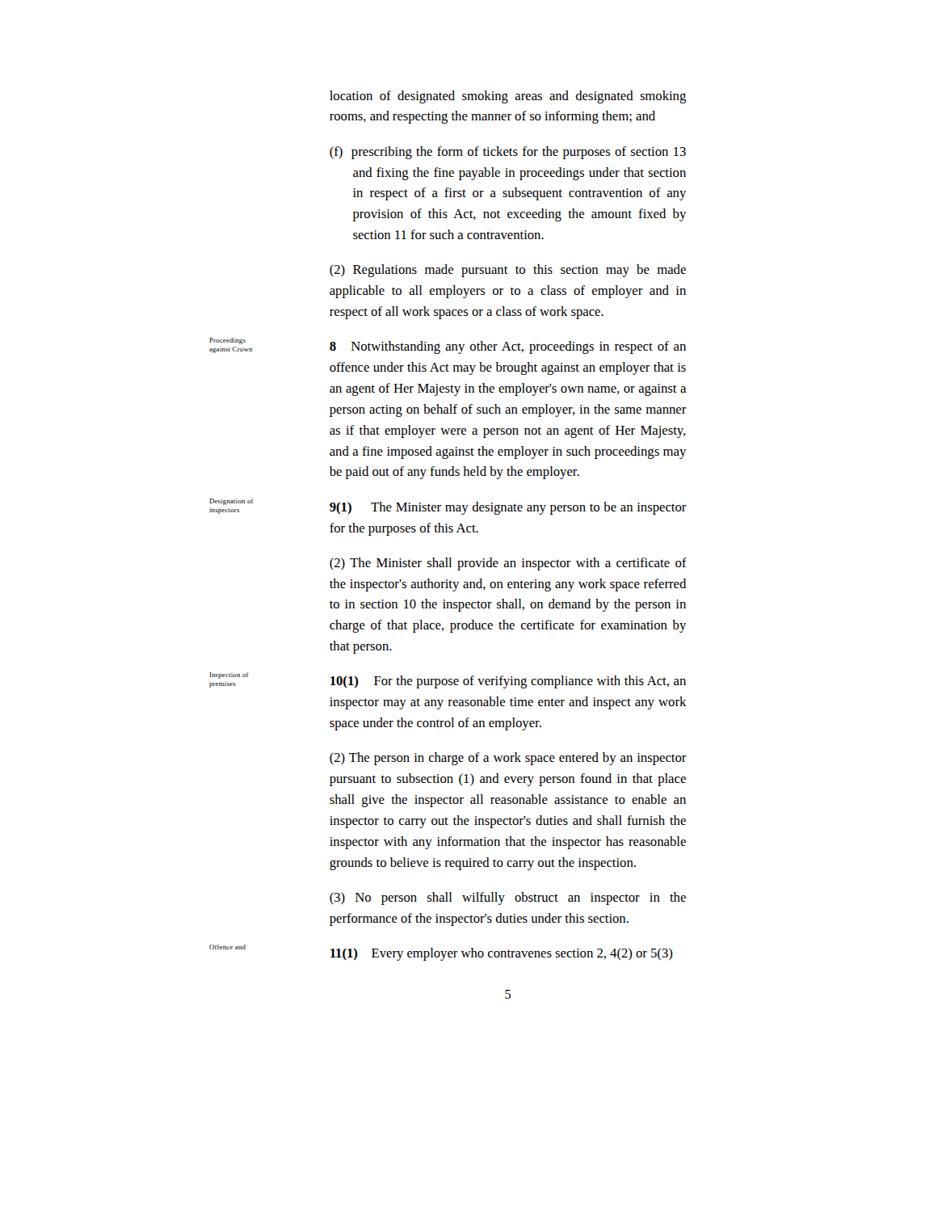location of designated smoking areas and designated smoking rooms, and respecting the manner of so informing them; and
(f) prescribing the form of tickets for the purposes of section 13 and fixing the fine payable in proceedings under that section in respect of a first or a subsequent contravention of any provision of this Act, not exceeding the amount fixed by section 11 for such a contravention.
(2) Regulations made pursuant to this section may be made applicable to all employers or to a class of employer and in respect of all work spaces or a class of work space.
Proceedings
against Crown
8 Notwithstanding any other Act, proceedings in respect of an offence under this Act may be brought against an employer that is an agent of Her Majesty in the employer's own name, or against a person acting on behalf of such an employer, in the same manner as if that employer were a person not an agent of Her Majesty, and a fine imposed against the employer in such proceedings may be paid out of any funds held by the employer.
Designation of
inspectors
9(1) The Minister may designate any person to be an inspector for the purposes of this Act.
(2) The Minister shall provide an inspector with a certificate of the inspector's authority and, on entering any work space referred to in section 10 the inspector shall, on demand by the person in charge of that place, produce the certificate for examination by that person.
Inspection of
premises
10(1) For the purpose of verifying compliance with this Act, an inspector may at any reasonable time enter and inspect any work space under the control of an employer.
(2) The person in charge of a work space entered by an inspector pursuant to subsection (1) and every person found in that place shall give the inspector all reasonable assistance to enable an inspector to carry out the inspector's duties and shall furnish the inspector with any information that the inspector has reasonable grounds to believe is required to carry out the inspection.
(3) No person shall wilfully obstruct an inspector in the performance of the inspector's duties under this section.
Offence and
11(1) Every employer who contravenes section 2, 4(2) or 5(3)
5